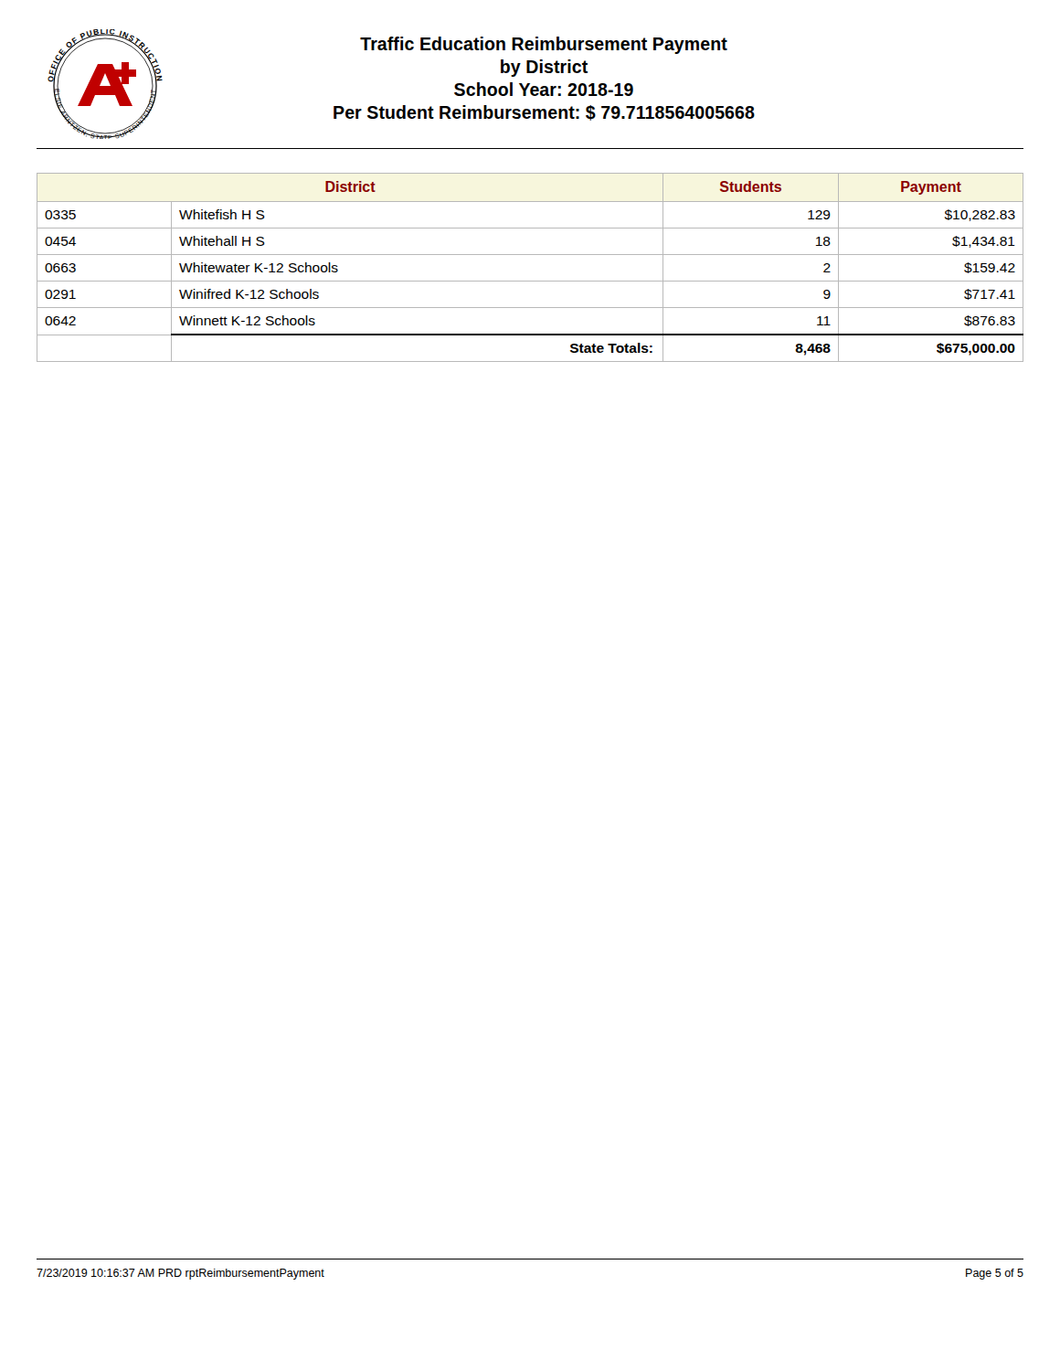OFFICE OF PUBLIC INSTRUCTION ELSIE ARNTZEN, STATE SUPERINTENDENT
Traffic Education Reimbursement Payment
by District
School Year: 2018-19
Per Student Reimbursement: $ 79.7118564005668
| District | Students | Payment |
| --- | --- | --- |
| 0335 | Whitefish H S | 129 | $10,282.83 |
| 0454 | Whitehall H S | 18 | $1,434.81 |
| 0663 | Whitewater K-12 Schools | 2 | $159.42 |
| 0291 | Winifred K-12 Schools | 9 | $717.41 |
| 0642 | Winnett K-12 Schools | 11 | $876.83 |
| | State Totals: | 8,468 | $675,000.00 |
7/23/2019 10:16:37 AM PRD rptReimbursementPayment
Page 5 of 5